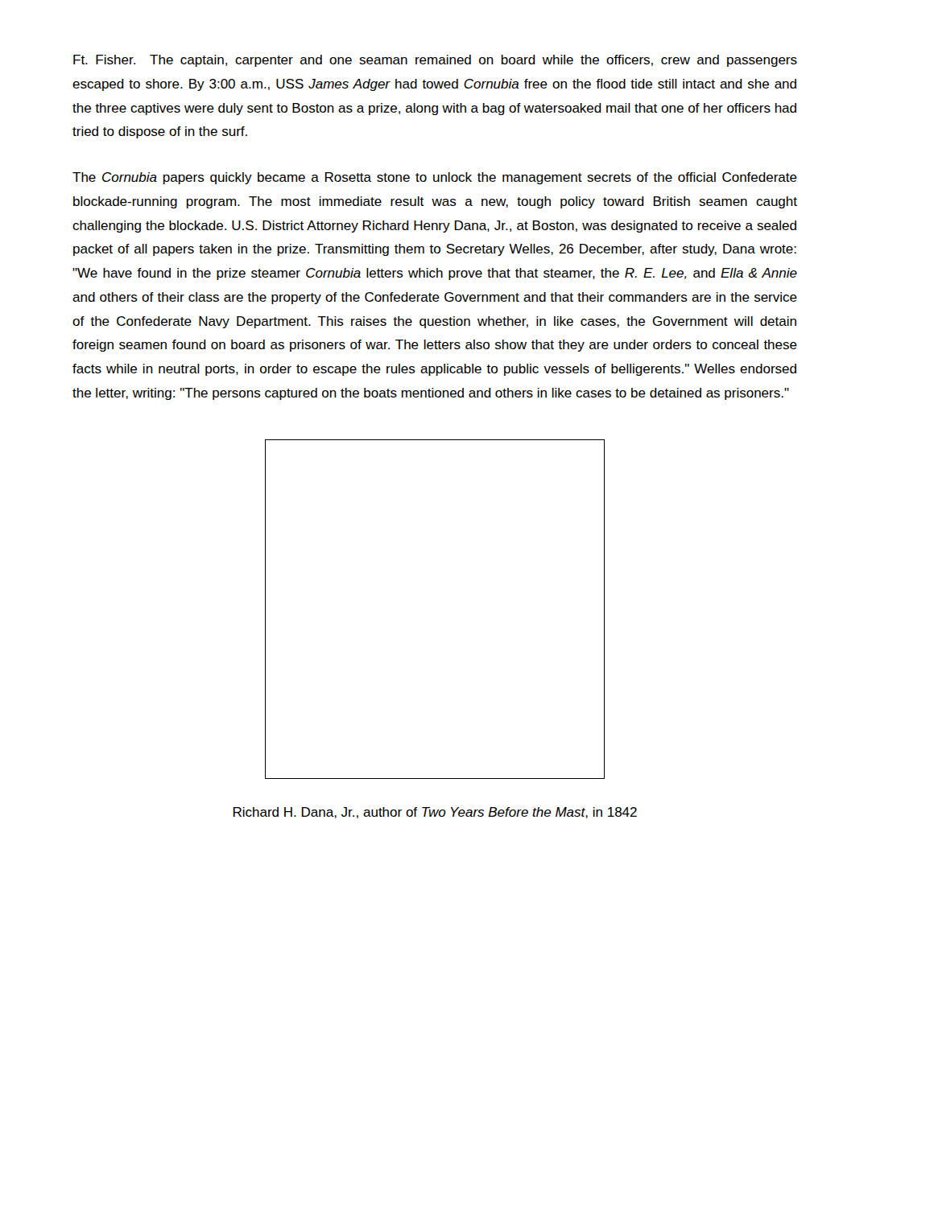Ft. Fisher. The captain, carpenter and one seaman remained on board while the officers, crew and passengers escaped to shore. By 3:00 a.m., USS James Adger had towed Cornubia free on the flood tide still intact and she and the three captives were duly sent to Boston as a prize, along with a bag of watersoaked mail that one of her officers had tried to dispose of in the surf.
The Cornubia papers quickly became a Rosetta stone to unlock the management secrets of the official Confederate blockade-running program. The most immediate result was a new, tough policy toward British seamen caught challenging the blockade. U.S. District Attorney Richard Henry Dana, Jr., at Boston, was designated to receive a sealed packet of all papers taken in the prize. Transmitting them to Secretary Welles, 26 December, after study, Dana wrote: "We have found in the prize steamer Cornubia letters which prove that that steamer, the R. E. Lee, and Ella & Annie and others of their class are the property of the Confederate Government and that their commanders are in the service of the Confederate Navy Department. This raises the question whether, in like cases, the Government will detain foreign seamen found on board as prisoners of war. The letters also show that they are under orders to conceal these facts while in neutral ports, in order to escape the rules applicable to public vessels of belligerents." Welles endorsed the letter, writing: "The persons captured on the boats mentioned and others in like cases to be detained as prisoners."
Richard H. Dana, Jr., author of Two Years Before the Mast, in 1842